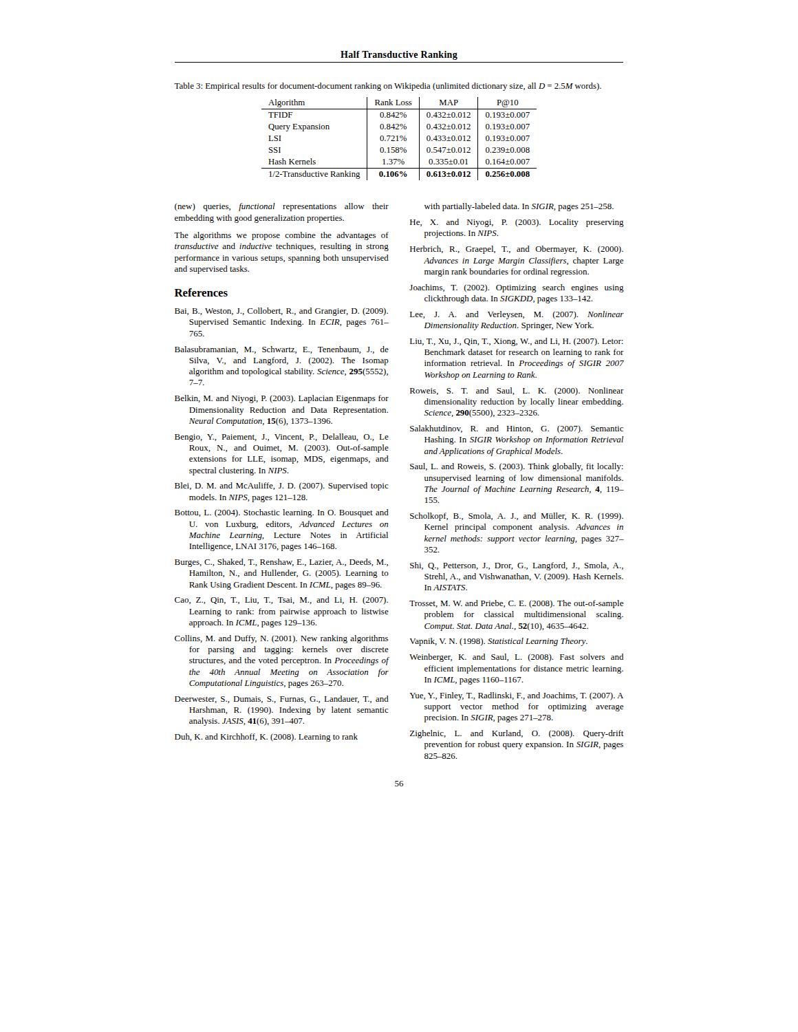Half Transductive Ranking
Table 3: Empirical results for document-document ranking on Wikipedia (unlimited dictionary size, all D = 2.5M words).
| Algorithm | Rank Loss | MAP | P@10 |
| TFIDF | 0.842% | 0.432±0.012 | 0.193±0.007 |
| Query Expansion | 0.842% | 0.432±0.012 | 0.193±0.007 |
| LSI | 0.721% | 0.433±0.012 | 0.193±0.007 |
| SSI | 0.158% | 0.547±0.012 | 0.239±0.008 |
| Hash Kernels | 1.37% | 0.335±0.01 | 0.164±0.007 |
| 1/2-Transductive Ranking | 0.106% | 0.613±0.012 | 0.256±0.008 |
(new) queries, functional representations allow their embedding with good generalization properties.
The algorithms we propose combine the advantages of transductive and inductive techniques, resulting in strong performance in various setups, spanning both unsupervised and supervised tasks.
References
Bai, B., Weston, J., Collobert, R., and Grangier, D. (2009). Supervised Semantic Indexing. In ECIR, pages 761–765.
Balasubramanian, M., Schwartz, E., Tenenbaum, J., de Silva, V., and Langford, J. (2002). The Isomap algorithm and topological stability. Science, 295(5552), 7–7.
Belkin, M. and Niyogi, P. (2003). Laplacian Eigenmaps for Dimensionality Reduction and Data Representation. Neural Computation, 15(6), 1373–1396.
Bengio, Y., Paiement, J., Vincent, P., Delalleau, O., Le Roux, N., and Ouimet, M. (2003). Out-of-sample extensions for LLE, isomap, MDS, eigenmaps, and spectral clustering. In NIPS.
Blei, D. M. and McAuliffe, J. D. (2007). Supervised topic models. In NIPS, pages 121–128.
Bottou, L. (2004). Stochastic learning. In O. Bousquet and U. von Luxburg, editors, Advanced Lectures on Machine Learning, Lecture Notes in Artificial Intelligence, LNAI 3176, pages 146–168.
Burges, C., Shaked, T., Renshaw, E., Lazier, A., Deeds, M., Hamilton, N., and Hullender, G. (2005). Learning to Rank Using Gradient Descent. In ICML, pages 89–96.
Cao, Z., Qin, T., Liu, T., Tsai, M., and Li, H. (2007). Learning to rank: from pairwise approach to listwise approach. In ICML, pages 129–136.
Collins, M. and Duffy, N. (2001). New ranking algorithms for parsing and tagging: kernels over discrete structures, and the voted perceptron. In Proceedings of the 40th Annual Meeting on Association for Computational Linguistics, pages 263–270.
Deerwester, S., Dumais, S., Furnas, G., Landauer, T., and Harshman, R. (1990). Indexing by latent semantic analysis. JASIS, 41(6), 391–407.
Duh, K. and Kirchhoff, K. (2008). Learning to rank
with partially-labeled data. In SIGIR, pages 251–258.
He, X. and Niyogi, P. (2003). Locality preserving projections. In NIPS.
Herbrich, R., Graepel, T., and Obermayer, K. (2000). Advances in Large Margin Classifiers, chapter Large margin rank boundaries for ordinal regression.
Joachims, T. (2002). Optimizing search engines using clickthrough data. In SIGKDD, pages 133–142.
Lee, J. A. and Verleysen, M. (2007). Nonlinear Dimensionality Reduction. Springer, New York.
Liu, T., Xu, J., Qin, T., Xiong, W., and Li, H. (2007). Letor: Benchmark dataset for research on learning to rank for information retrieval. In Proceedings of SIGIR 2007 Workshop on Learning to Rank.
Roweis, S. T. and Saul, L. K. (2000). Nonlinear dimensionality reduction by locally linear embedding. Science, 290(5500), 2323–2326.
Salakhutdinov, R. and Hinton, G. (2007). Semantic Hashing. In SIGIR Workshop on Information Retrieval and Applications of Graphical Models.
Saul, L. and Roweis, S. (2003). Think globally, fit locally: unsupervised learning of low dimensional manifolds. The Journal of Machine Learning Research, 4, 119–155.
Scholkopf, B., Smola, A. J., and Müller, K. R. (1999). Kernel principal component analysis. Advances in kernel methods: support vector learning, pages 327–352.
Shi, Q., Petterson, J., Dror, G., Langford, J., Smola, A., Strehl, A., and Vishwanathan, V. (2009). Hash Kernels. In AISTATS.
Trosset, M. W. and Priebe, C. E. (2008). The out-of-sample problem for classical multidimensional scaling. Comput. Stat. Data Anal., 52(10), 4635–4642.
Vapnik, V. N. (1998). Statistical Learning Theory.
Weinberger, K. and Saul, L. (2008). Fast solvers and efficient implementations for distance metric learning. In ICML, pages 1160–1167.
Yue, Y., Finley, T., Radlinski, F., and Joachims, T. (2007). A support vector method for optimizing average precision. In SIGIR, pages 271–278.
Zighelnic, L. and Kurland, O. (2008). Query-drift prevention for robust query expansion. In SIGIR, pages 825–826.
56